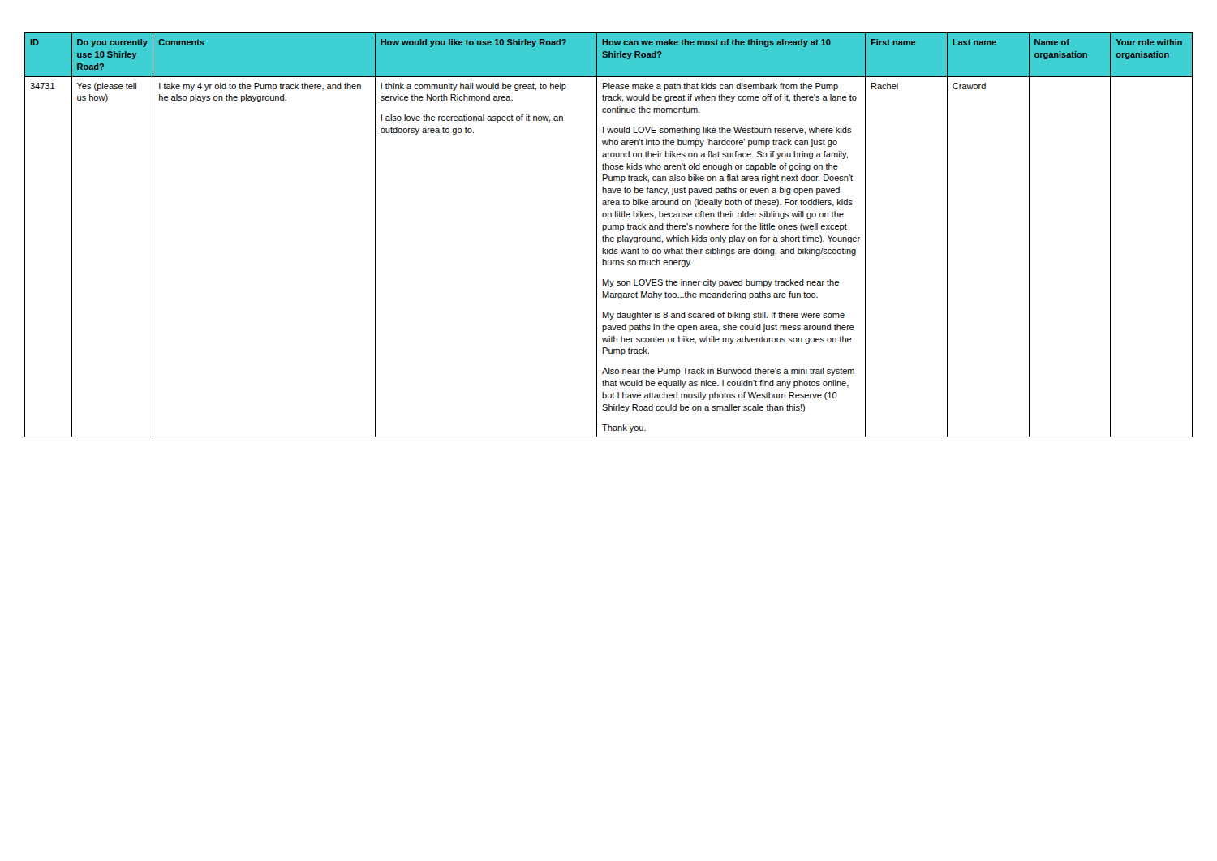| ID | Do you currently use 10 Shirley Road? | Comments | How would you like to use 10 Shirley Road? | How can we make the most of the things already at 10 Shirley Road? | First name | Last name | Name of organisation | Your role within organisation |
| --- | --- | --- | --- | --- | --- | --- | --- | --- |
| 34731 | Yes (please tell us how) | I take my 4 yr old to the Pump track there, and then he also plays on the playground. | I think a community hall would be great, to help service the North Richmond area. I also love the recreational aspect of it now, an outdoorsy area to go to. | Please make a path that kids can disembark from the Pump track, would be great if when they come off of it, there's a lane to continue the momentum. I would LOVE something like the Westburn reserve, where kids who aren't into the bumpy 'hardcore' pump track can just go around on their bikes on a flat surface. So if you bring a family, those kids who aren't old enough or capable of going on the Pump track, can also bike on a flat area right next door. Doesn't have to be fancy, just paved paths or even a big open paved area to bike around on (ideally both of these). For toddlers, kids on little bikes, because often their older siblings will go on the pump track and there's nowhere for the little ones (well except the playground, which kids only play on for a short time). Younger kids want to do what their siblings are doing, and biking/scooting burns so much energy. My son LOVES the inner city paved bumpy tracked near the Margaret Mahy too...the meandering paths are fun too. My daughter is 8 and scared of biking still. If there were some paved paths in the open area, she could just mess around there with her scooter or bike, while my adventurous son goes on the Pump track. Also near the Pump Track in Burwood there's a mini trail system that would be equally as nice. I couldn't find any photos online, but I have attached mostly photos of Westburn Reserve (10 Shirley Road could be on a smaller scale than this!) Thank you. | Rachel | Craword | | |